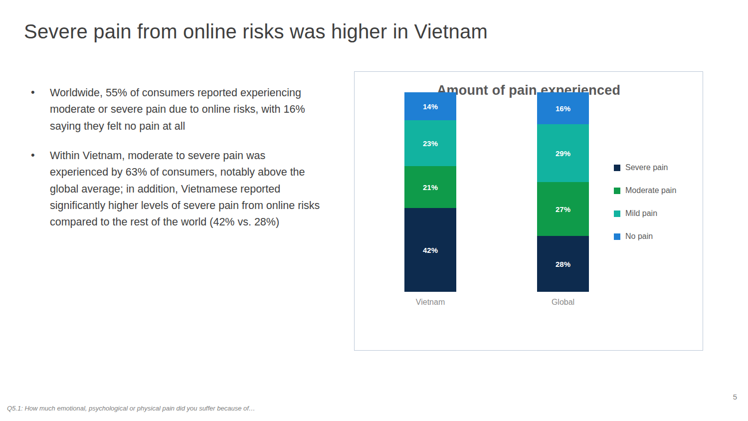Severe pain from online risks was higher in Vietnam
Worldwide, 55% of consumers reported experiencing moderate or severe pain due to online risks, with 16% saying they felt no pain at all
Within Vietnam, moderate to severe pain was experienced by 63% of consumers, notably above the global average; in addition, Vietnamese reported significantly higher levels of severe pain from online risks compared to the rest of the world (42% vs. 28%)
Amount of pain experienced
14%
23%
21%
42%
Vietnam
16%
29%
27%
28%
Global
Severe pain
Moderate pain
Mild pain
No pain
Q5.1: How much emotional, psychological or physical pain did you suffer because of…
5